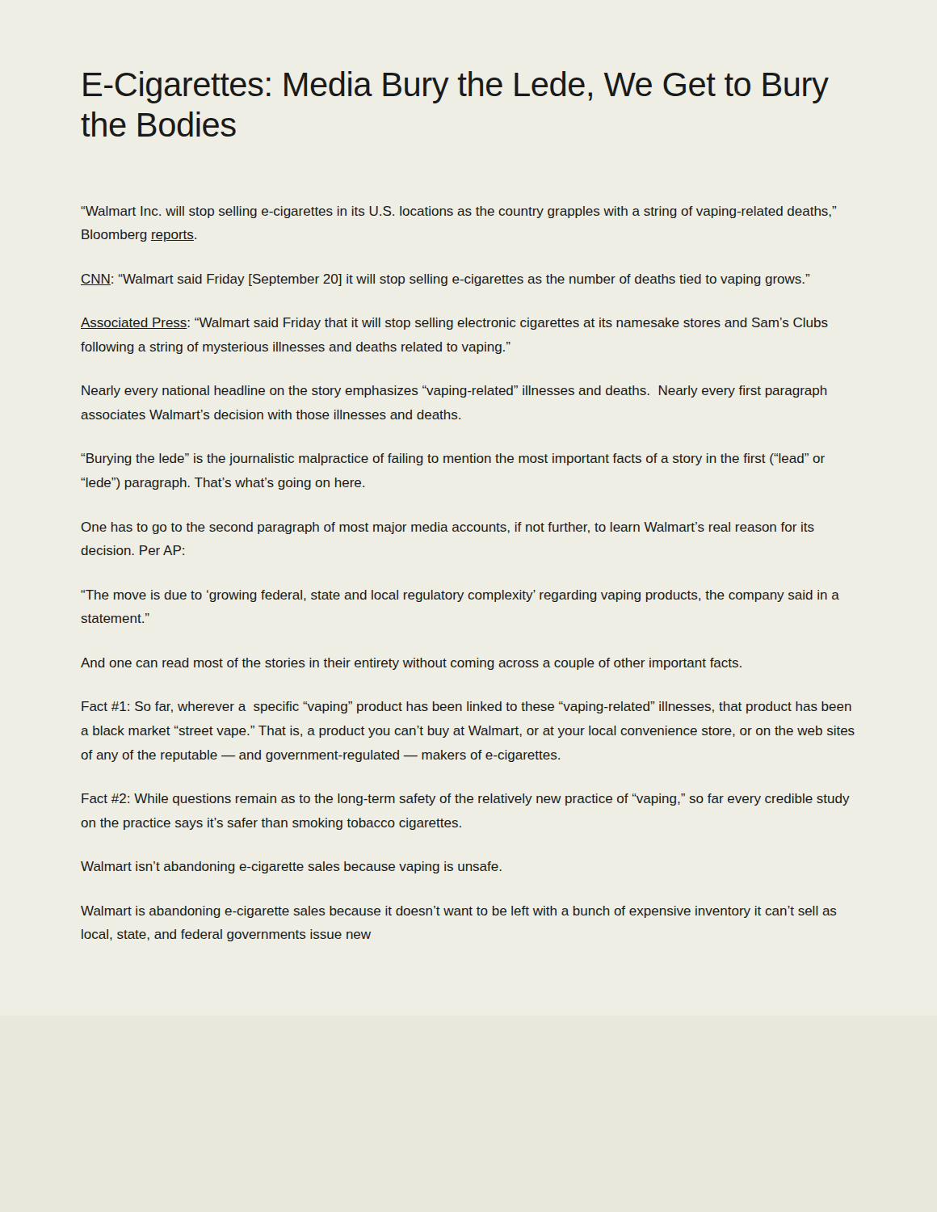E-Cigarettes: Media Bury the Lede, We Get to Bury the Bodies
“Walmart Inc. will stop selling e-cigarettes in its U.S. locations as the country grapples with a string of vaping-related deaths,” Bloomberg reports.
CNN: “Walmart said Friday [September 20] it will stop selling e-cigarettes as the number of deaths tied to vaping grows.”
Associated Press: “Walmart said Friday that it will stop selling electronic cigarettes at its namesake stores and Sam’s Clubs following a string of mysterious illnesses and deaths related to vaping.”
Nearly every national headline on the story emphasizes “vaping-related” illnesses and deaths. Nearly every first paragraph associates Walmart’s decision with those illnesses and deaths.
“Burying the lede” is the journalistic malpractice of failing to mention the most important facts of a story in the first (“lead” or “lede”) paragraph. That’s what’s going on here.
One has to go to the second paragraph of most major media accounts, if not further, to learn Walmart’s real reason for its decision. Per AP:
“The move is due to ‘growing federal, state and local regulatory complexity’ regarding vaping products, the company said in a statement.”
And one can read most of the stories in their entirety without coming across a couple of other important facts.
Fact #1: So far, wherever a specific “vaping” product has been linked to these “vaping-related” illnesses, that product has been a black market “street vape.” That is, a product you can’t buy at Walmart, or at your local convenience store, or on the web sites of any of the reputable — and government-regulated — makers of e-cigarettes.
Fact #2: While questions remain as to the long-term safety of the relatively new practice of “vaping,” so far every credible study on the practice says it’s safer than smoking tobacco cigarettes.
Walmart isn’t abandoning e-cigarette sales because vaping is unsafe.
Walmart is abandoning e-cigarette sales because it doesn’t want to be left with a bunch of expensive inventory it can’t sell as local, state, and federal governments issue new